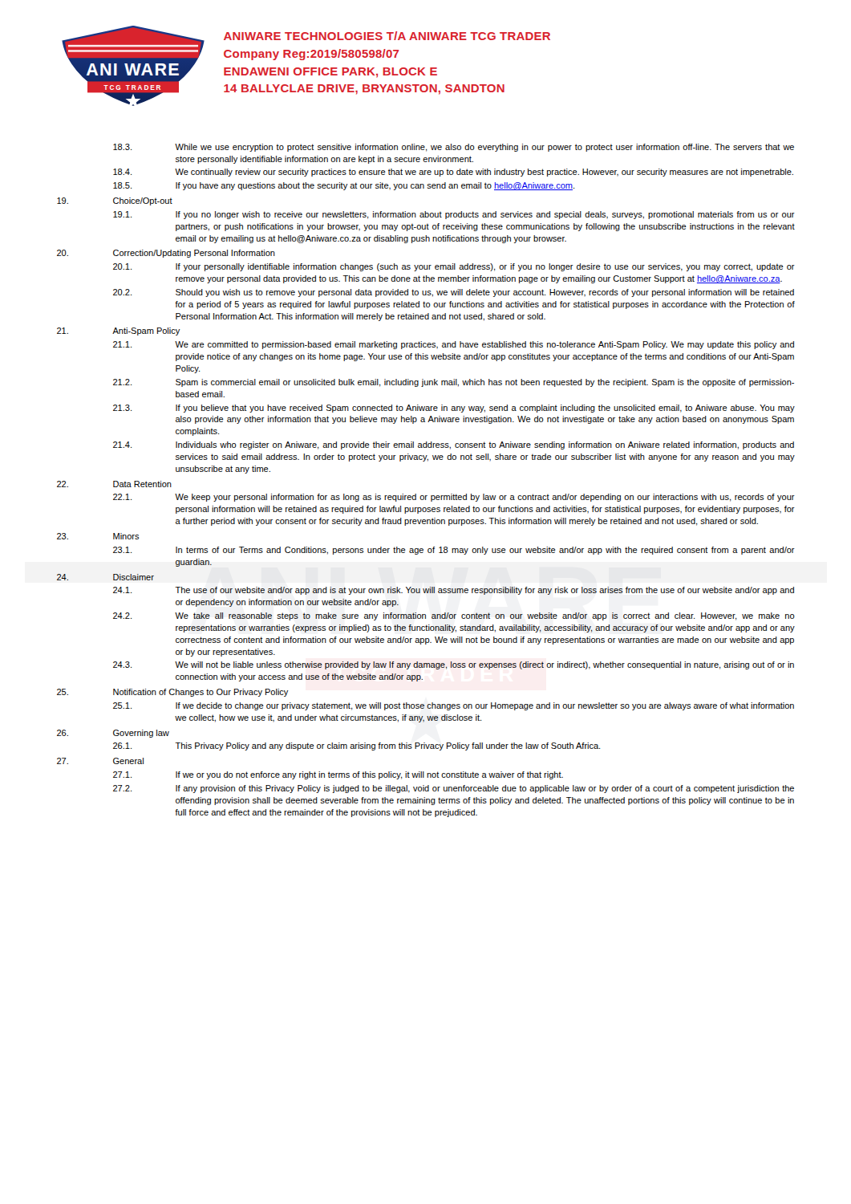ANI WARE TCG TRADER
ANIWARE TECHNOLOGIES T/A ANIWARE TCG TRADER
Company Reg:2019/580598/07
ENDAWENI OFFICE PARK, BLOCK E
14 BALLYCLAE DRIVE, BRYANSTON, SANDTON
ANI WARE TCG TRADER
18.3.
While we use encryption to protect sensitive information online, we also do everything in our power to protect user information off-line. The servers that we store personally identifiable information on are kept in a secure environment.
18.4.
We continually review our security practices to ensure that we are up to date with industry best practice. However, our security measures are not impenetrable.
18.5.
If you have any questions about the security at our site, you can send an email to hello@Aniware.com.
19.
Choice/Opt-out
19.1.
If you no longer wish to receive our newsletters, information about products and services and special deals, surveys, promotional materials from us or our partners, or push notifications in your browser, you may opt-out of receiving these communications by following the unsubscribe instructions in the relevant email or by emailing us at hello@Aniware.co.za or disabling push notifications through your browser.
20.
Correction/Updating Personal Information
20.1.
If your personally identifiable information changes (such as your email address), or if you no longer desire to use our services, you may correct, update or remove your personal data provided to us. This can be done at the member information page or by emailing our Customer Support at hello@Aniware.co.za.
20.2.
Should you wish us to remove your personal data provided to us, we will delete your account. However, records of your personal information will be retained for a period of 5 years as required for lawful purposes related to our functions and activities and for statistical purposes in accordance with the Protection of Personal Information Act. This information will merely be retained and not used, shared or sold.
21.
Anti-Spam Policy
21.1.
We are committed to permission-based email marketing practices, and have established this no-tolerance Anti-Spam Policy. We may update this policy and provide notice of any changes on its home page. Your use of this website and/or app constitutes your acceptance of the terms and conditions of our Anti-Spam Policy.
21.2.
Spam is commercial email or unsolicited bulk email, including junk mail, which has not been requested by the recipient. Spam is the opposite of permission-based email.
21.3.
If you believe that you have received Spam connected to Aniware in any way, send a complaint including the unsolicited email, to Aniware abuse. You may also provide any other information that you believe may help a Aniware investigation. We do not investigate or take any action based on anonymous Spam complaints.
21.4.
Individuals who register on Aniware, and provide their email address, consent to Aniware sending information on Aniware related information, products and services to said email address. In order to protect your privacy, we do not sell, share or trade our subscriber list with anyone for any reason and you may unsubscribe at any time.
22.
Data Retention
22.1.
We keep your personal information for as long as is required or permitted by law or a contract and/or depending on our interactions with us, records of your personal information will be retained as required for lawful purposes related to our functions and activities, for statistical purposes, for evidentiary purposes, for a further period with your consent or for security and fraud prevention purposes. This information will merely be retained and not used, shared or sold.
23.
Minors
23.1.
In terms of our Terms and Conditions, persons under the age of 18 may only use our website and/or app with the required consent from a parent and/or guardian.
24.
Disclaimer
24.1.
The use of our website and/or app and is at your own risk. You will assume responsibility for any risk or loss arises from the use of our website and/or app and or dependency on information on our website and/or app.
24.2.
We take all reasonable steps to make sure any information and/or content on our website and/or app is correct and clear. However, we make no representations or warranties (express or implied) as to the functionality, standard, availability, accessibility, and accuracy of our website and/or app and or any correctness of content and information of our website and/or app. We will not be bound if any representations or warranties are made on our website and app or by our representatives.
24.3.
We will not be liable unless otherwise provided by law If any damage, loss or expenses (direct or indirect), whether consequential in nature, arising out of or in connection with your access and use of the website and/or app.
25.
Notification of Changes to Our Privacy Policy
25.1.
If we decide to change our privacy statement, we will post those changes on our Homepage and in our newsletter so you are always aware of what information we collect, how we use it, and under what circumstances, if any, we disclose it.
26.
Governing law
26.1.
This Privacy Policy and any dispute or claim arising from this Privacy Policy fall under the law of South Africa.
27.
General
27.1.
If we or you do not enforce any right in terms of this policy, it will not constitute a waiver of that right.
27.2.
If any provision of this Privacy Policy is judged to be illegal, void or unenforceable due to applicable law or by order of a court of a competent jurisdiction the offending provision shall be deemed severable from the remaining terms of this policy and deleted. The unaffected portions of this policy will continue to be in full force and effect and the remainder of the provisions will not be prejudiced.